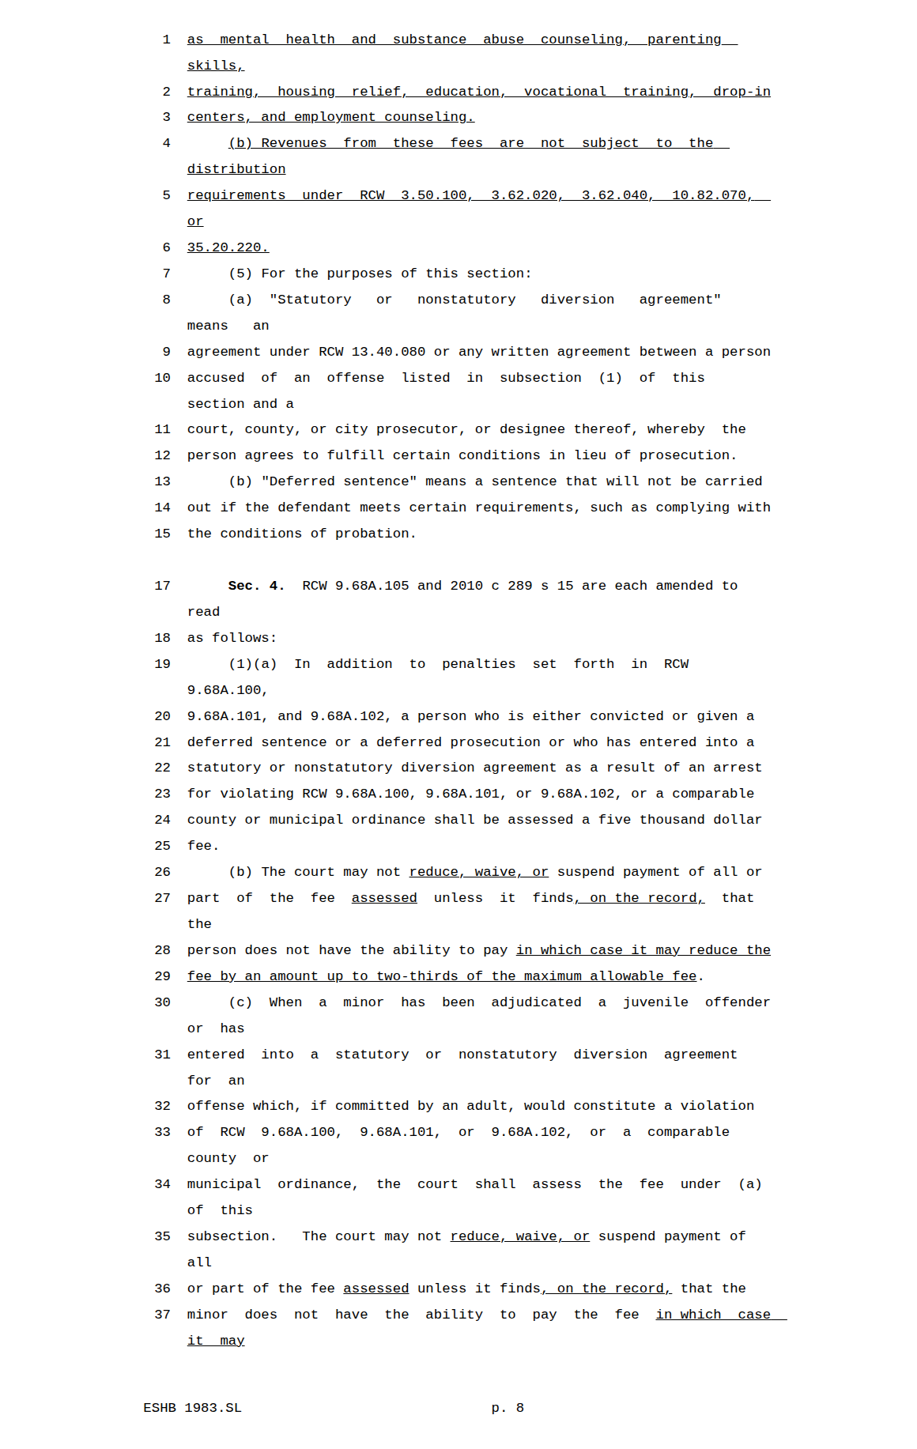as mental health and substance abuse counseling, parenting skills,
training, housing relief, education, vocational training, drop-in
centers, and employment counseling.
(b) Revenues from these fees are not subject to the distribution
requirements under RCW 3.50.100, 3.62.020, 3.62.040, 10.82.070, or
35.20.220.
(5) For the purposes of this section:
(a) "Statutory or nonstatutory diversion agreement" means an
agreement under RCW 13.40.080 or any written agreement between a person
accused of an offense listed in subsection (1) of this section and a
court, county, or city prosecutor, or designee thereof, whereby the
person agrees to fulfill certain conditions in lieu of prosecution.
(b) "Deferred sentence" means a sentence that will not be carried
out if the defendant meets certain requirements, such as complying with
the conditions of probation.
Sec. 4. RCW 9.68A.105 and 2010 c 289 s 15 are each amended to read
as follows:
(1)(a) In addition to penalties set forth in RCW 9.68A.100,
9.68A.101, and 9.68A.102, a person who is either convicted or given a
deferred sentence or a deferred prosecution or who has entered into a
statutory or nonstatutory diversion agreement as a result of an arrest
for violating RCW 9.68A.100, 9.68A.101, or 9.68A.102, or a comparable
county or municipal ordinance shall be assessed a five thousand dollar
fee.
(b) The court may not reduce, waive, or suspend payment of all or
part of the fee assessed unless it finds, on the record, that the
person does not have the ability to pay in which case it may reduce the
fee by an amount up to two-thirds of the maximum allowable fee.
(c) When a minor has been adjudicated a juvenile offender or has
entered into a statutory or nonstatutory diversion agreement for an
offense which, if committed by an adult, would constitute a violation
of RCW 9.68A.100, 9.68A.101, or 9.68A.102, or a comparable county or
municipal ordinance, the court shall assess the fee under (a) of this
subsection. The court may not reduce, waive, or suspend payment of all
or part of the fee assessed unless it finds, on the record, that the
minor does not have the ability to pay the fee in which case it may
ESHB 1983.SL p. 8